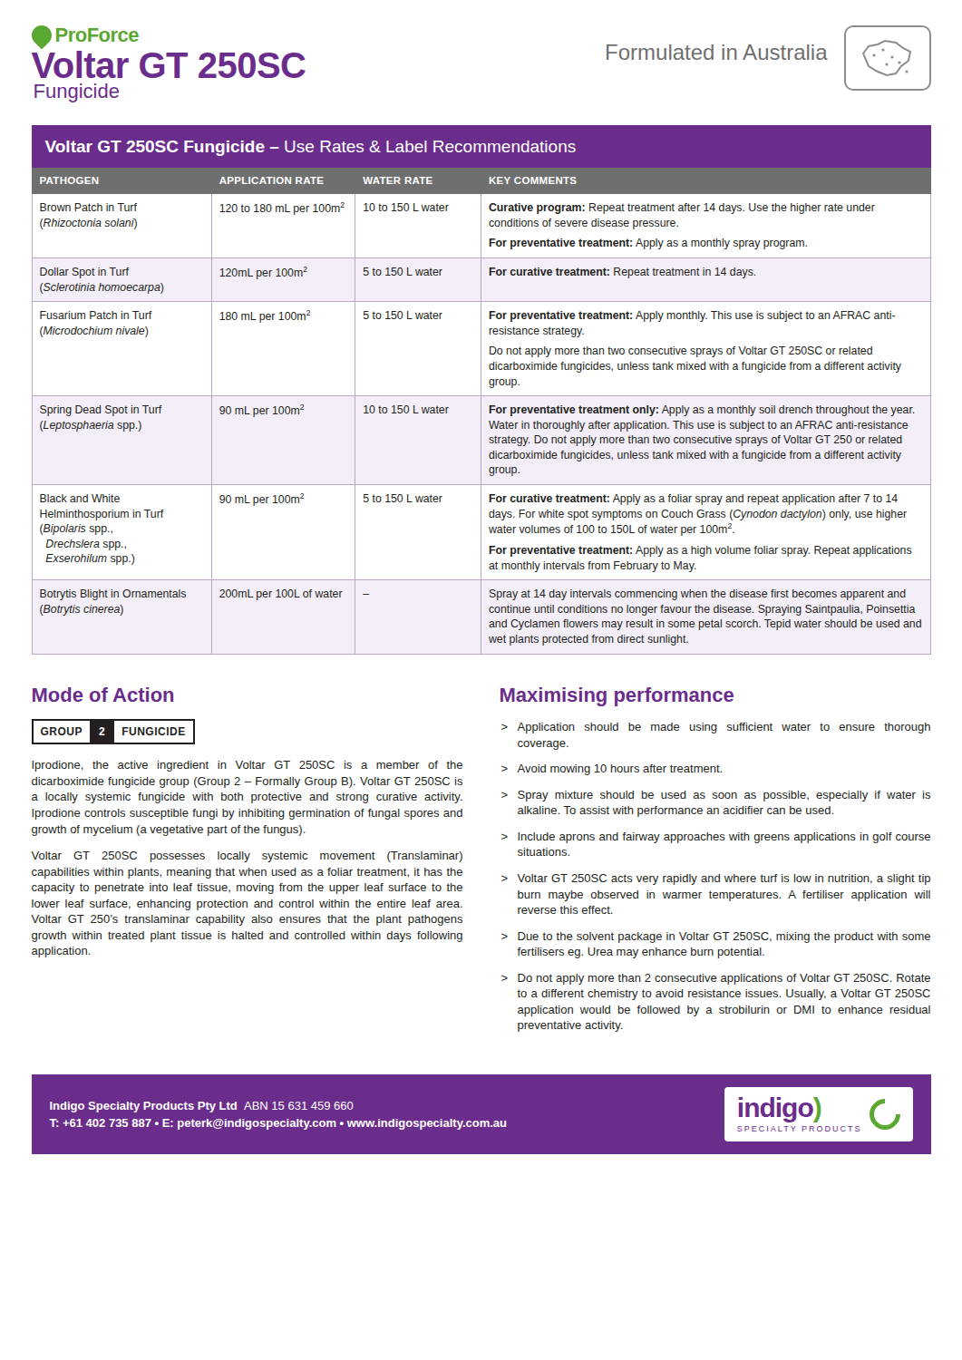ProForce
Voltar GT 250SC
Fungicide
Formulated in Australia
Voltar GT 250SC Fungicide – Use Rates & Label Recommendations
| Pathogen | Application Rate | Water Rate | Key Comments |
| --- | --- | --- | --- |
| Brown Patch in Turf ( Rhizoctonia solani ) | 120 to 180 mL per 100m 2 | 10 to 150 L water | Curative program: Repeat treatment after 14 days. Use the higher rate under conditions of severe disease pressure. For preventative treatment: Apply as a monthly spray program. |
| Dollar Spot in Turf ( Sclerotinia homoecarpa ) | 120mL per 100m 2 | 5 to 150 L water | For curative treatment: Repeat treatment in 14 days. |
| Fusarium Patch in Turf ( Microdochium nivale ) | 180 mL per 100m 2 | 5 to 150 L water | For preventative treatment: Apply monthly. This use is subject to an AFRAC anti-resistance strategy. Do not apply more than two consecutive sprays of Voltar GT 250SC or related dicarboximide fungicides, unless tank mixed with a fungicide from a different activity group. |
| Spring Dead Spot in Turf ( Leptosphaeria spp.) | 90 mL per 100m 2 | 10 to 150 L water | For preventative treatment only: Apply as a monthly soil drench throughout the year. Water in thoroughly after application. This use is subject to an AFRAC anti-resistance strategy. Do not apply more than two consecutive sprays of Voltar GT 250 or related dicarboximide fungicides, unless tank mixed with a fungicide from a different activity group. |
| Black and White Helminthosporium in Turf ( Bipolaris spp., Drechslera spp., Exserohilum spp.) | 90 mL per 100m 2 | 5 to 150 L water | For curative treatment: Apply as a foliar spray and repeat application after 7 to 14 days. For white spot symptoms on Couch Grass ( Cynodon dactylon ) only, use higher water volumes of 100 to 150L of water per 100m 2 . For preventative treatment: Apply as a high volume foliar spray. Repeat applications at monthly intervals from February to May. |
| Botrytis Blight in Ornamentals ( Botrytis cinerea ) | 200mL per 100L of water | – | Spray at 14 day intervals commencing when the disease first becomes apparent and continue until conditions no longer favour the disease. Spraying Saintpaulia, Poinsettia and Cyclamen flowers may result in some petal scorch. Tepid water should be used and wet plants protected from direct sunlight. |
Mode of Action
GROUP 2 FUNGICIDE
Iprodione, the active ingredient in Voltar GT 250SC is a member of the dicarboximide fungicide group (Group 2 – Formally Group B). Voltar GT 250SC is a locally systemic fungicide with both protective and strong curative activity. Iprodione controls susceptible fungi by inhibiting germination of fungal spores and growth of mycelium (a vegetative part of the fungus).
Voltar GT 250SC possesses locally systemic movement (Translaminar) capabilities within plants, meaning that when used as a foliar treatment, it has the capacity to penetrate into leaf tissue, moving from the upper leaf surface to the lower leaf surface, enhancing protection and control within the entire leaf area. Voltar GT 250’s translaminar capability also ensures that the plant pathogens growth within treated plant tissue is halted and controlled within days following application.
Maximising performance
Application should be made using sufficient water to ensure thorough coverage.
Avoid mowing 10 hours after treatment.
Spray mixture should be used as soon as possible, especially if water is alkaline. To assist with performance an acidifier can be used.
Include aprons and fairway approaches with greens applications in golf course situations.
Voltar GT 250SC acts very rapidly and where turf is low in nutrition, a slight tip burn maybe observed in warmer temperatures. A fertiliser application will reverse this effect.
Due to the solvent package in Voltar GT 250SC, mixing the product with some fertilisers eg. Urea may enhance burn potential.
Do not apply more than 2 consecutive applications of Voltar GT 250SC. Rotate to a different chemistry to avoid resistance issues. Usually, a Voltar GT 250SC application would be followed by a strobilurin or DMI to enhance residual preventative activity.
Indigo Specialty Products Pty Ltd ABN 15 631 459 660
T: +61 402 735 887 • E: peterk@indigospecialty.com • www.indigospecialty.com.au
indigo)
Specialty Products